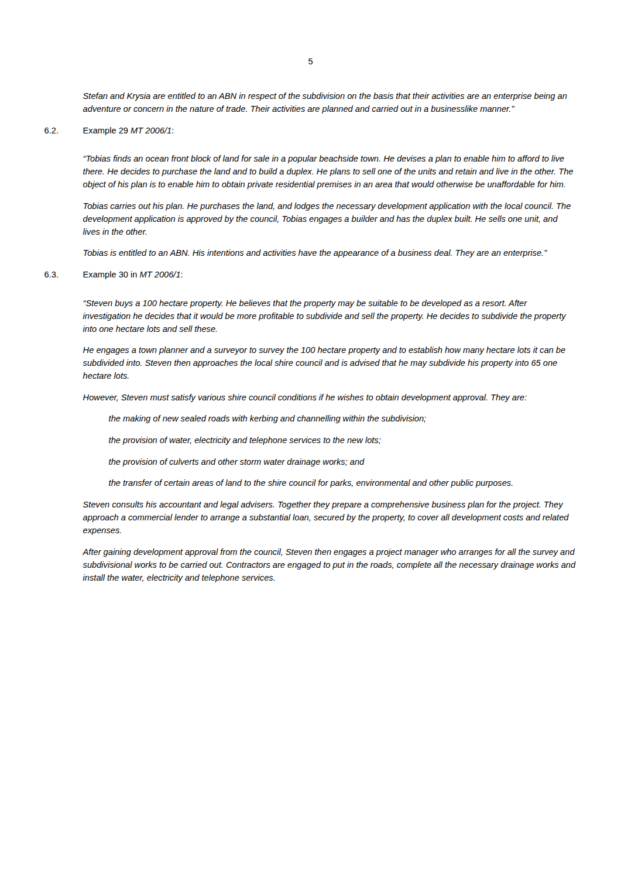5
Stefan and Krysia are entitled to an ABN in respect of the subdivision on the basis that their activities are an enterprise being an adventure or concern in the nature of trade. Their activities are planned and carried out in a businesslike manner.”
6.2.
Example 29 MT 2006/1:
“Tobias finds an ocean front block of land for sale in a popular beachside town. He devises a plan to enable him to afford to live there. He decides to purchase the land and to build a duplex. He plans to sell one of the units and retain and live in the other. The object of his plan is to enable him to obtain private residential premises in an area that would otherwise be unaffordable for him.
Tobias carries out his plan. He purchases the land, and lodges the necessary development application with the local council. The development application is approved by the council, Tobias engages a builder and has the duplex built. He sells one unit, and lives in the other.
Tobias is entitled to an ABN. His intentions and activities have the appearance of a business deal. They are an enterprise.”
6.3.
Example 30 in MT 2006/1:
“Steven buys a 100 hectare property. He believes that the property may be suitable to be developed as a resort. After investigation he decides that it would be more profitable to subdivide and sell the property. He decides to subdivide the property into one hectare lots and sell these.
He engages a town planner and a surveyor to survey the 100 hectare property and to establish how many hectare lots it can be subdivided into. Steven then approaches the local shire council and is advised that he may subdivide his property into 65 one hectare lots.
However, Steven must satisfy various shire council conditions if he wishes to obtain development approval. They are:
the making of new sealed roads with kerbing and channelling within the subdivision;
the provision of water, electricity and telephone services to the new lots;
the provision of culverts and other storm water drainage works; and
the transfer of certain areas of land to the shire council for parks, environmental and other public purposes.
Steven consults his accountant and legal advisers. Together they prepare a comprehensive business plan for the project. They approach a commercial lender to arrange a substantial loan, secured by the property, to cover all development costs and related expenses.
After gaining development approval from the council, Steven then engages a project manager who arranges for all the survey and subdivisional works to be carried out. Contractors are engaged to put in the roads, complete all the necessary drainage works and install the water, electricity and telephone services.